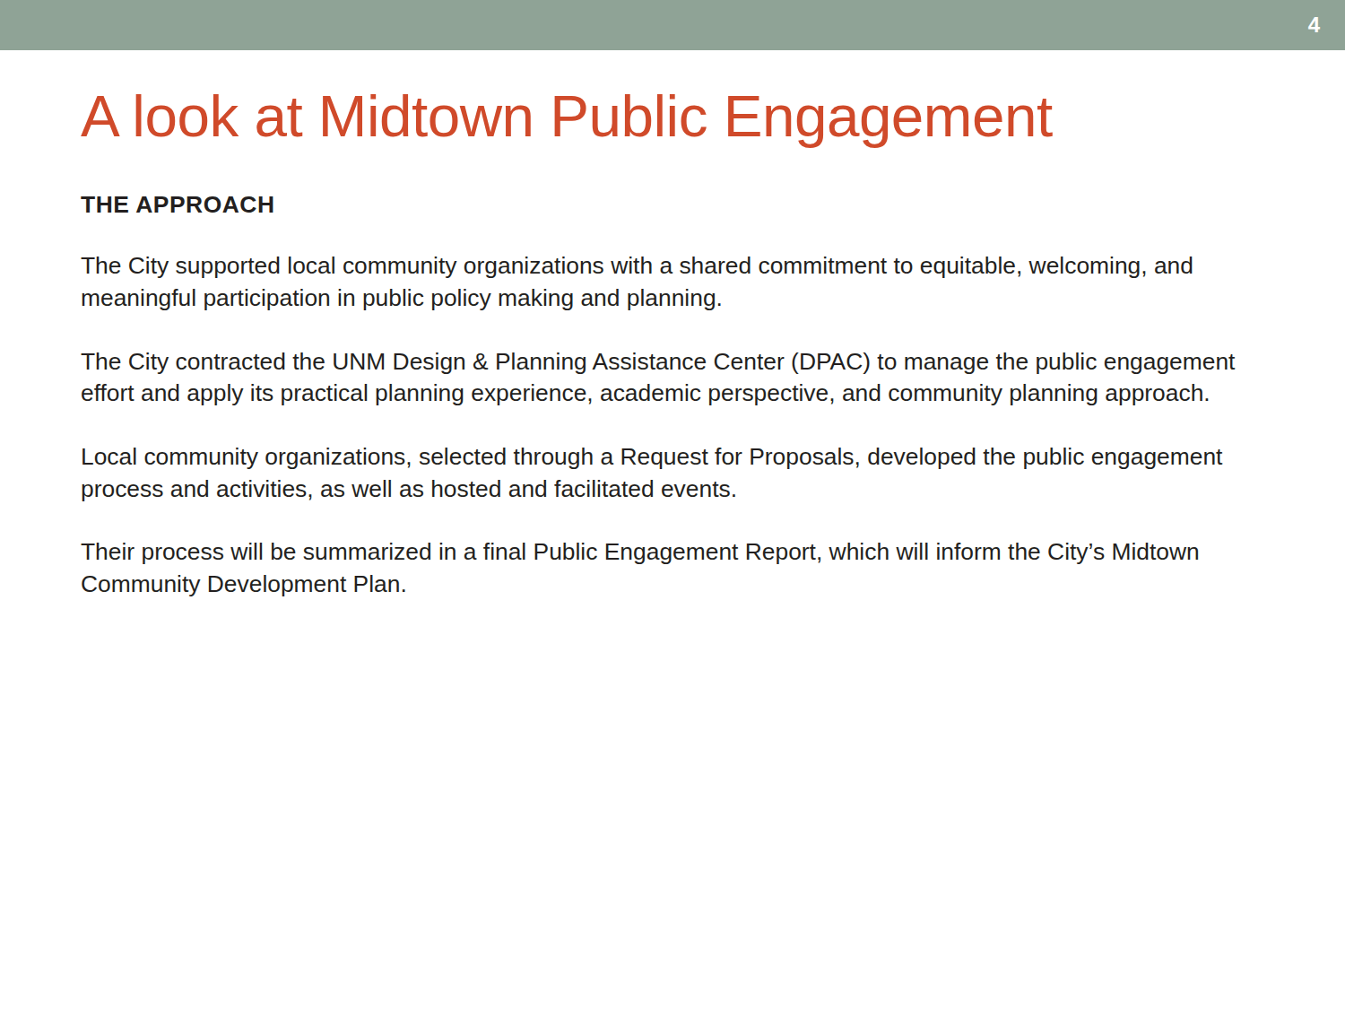4
A look at Midtown Public Engagement
THE APPROACH
The City supported local community organizations with a shared commitment to equitable, welcoming, and meaningful participation in public policy making and planning.
The City contracted the UNM Design & Planning Assistance Center (DPAC) to manage the public engagement effort and apply its practical planning experience, academic perspective, and community planning approach.
Local community organizations, selected through a Request for Proposals, developed the public engagement process and activities, as well as hosted and facilitated events.
Their process will be summarized in a final Public Engagement Report, which will inform the City’s Midtown Community Development Plan.